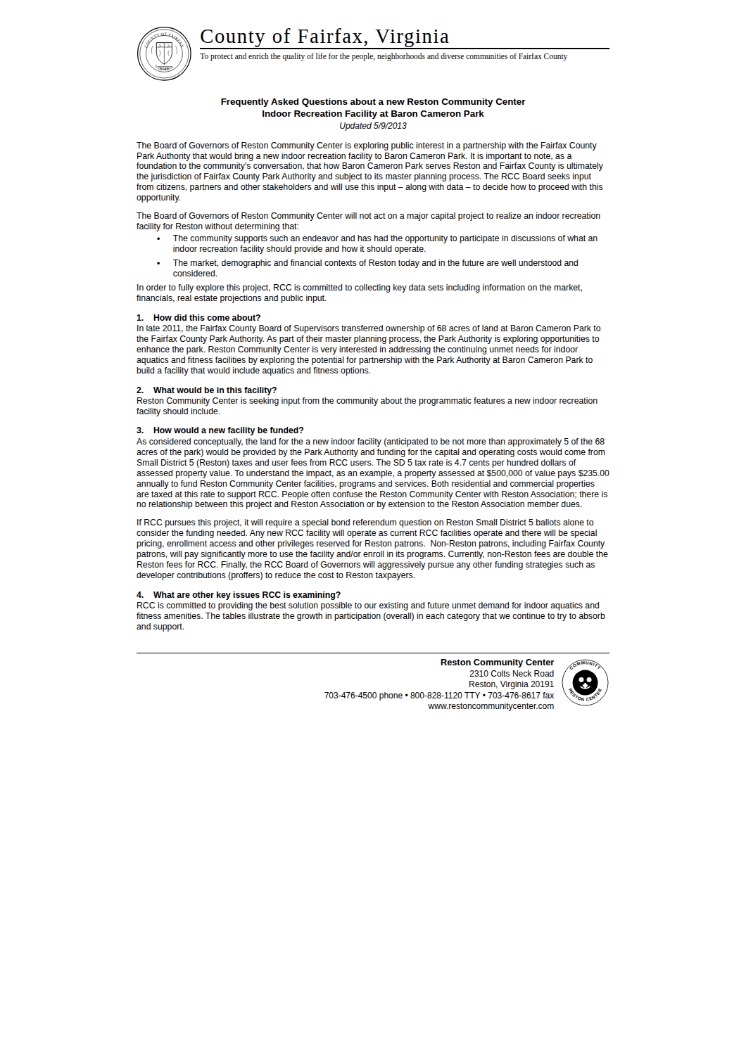COUNTY OF FAIRFAX VIRGINIA 1742
County of Fairfax, Virginia
To protect and enrich the quality of life for the people, neighborhoods and diverse communities of Fairfax County
Frequently Asked Questions about a new Reston Community Center
Indoor Recreation Facility at Baron Cameron Park
Updated 5/9/2013
The Board of Governors of Reston Community Center is exploring public interest in a partnership with the Fairfax County Park Authority that would bring a new indoor recreation facility to Baron Cameron Park. It is important to note, as a foundation to the community's conversation, that how Baron Cameron Park serves Reston and Fairfax County is ultimately the jurisdiction of Fairfax County Park Authority and subject to its master planning process. The RCC Board seeks input from citizens, partners and other stakeholders and will use this input – along with data – to decide how to proceed with this opportunity.
The Board of Governors of Reston Community Center will not act on a major capital project to realize an indoor recreation facility for Reston without determining that:
The community supports such an endeavor and has had the opportunity to participate in discussions of what an indoor recreation facility should provide and how it should operate.
The market, demographic and financial contexts of Reston today and in the future are well understood and considered.
In order to fully explore this project, RCC is committed to collecting key data sets including information on the market, financials, real estate projections and public input.
1. How did this come about?
In late 2011, the Fairfax County Board of Supervisors transferred ownership of 68 acres of land at Baron Cameron Park to the Fairfax County Park Authority. As part of their master planning process, the Park Authority is exploring opportunities to enhance the park. Reston Community Center is very interested in addressing the continuing unmet needs for indoor aquatics and fitness facilities by exploring the potential for partnership with the Park Authority at Baron Cameron Park to build a facility that would include aquatics and fitness options.
2. What would be in this facility?
Reston Community Center is seeking input from the community about the programmatic features a new indoor recreation facility should include.
3. How would a new facility be funded?
As considered conceptually, the land for the a new indoor facility (anticipated to be not more than approximately 5 of the 68 acres of the park) would be provided by the Park Authority and funding for the capital and operating costs would come from Small District 5 (Reston) taxes and user fees from RCC users. The SD 5 tax rate is 4.7 cents per hundred dollars of assessed property value. To understand the impact, as an example, a property assessed at $500,000 of value pays $235.00 annually to fund Reston Community Center facilities, programs and services. Both residential and commercial properties are taxed at this rate to support RCC. People often confuse the Reston Community Center with Reston Association; there is no relationship between this project and Reston Association or by extension to the Reston Association member dues.
If RCC pursues this project, it will require a special bond referendum question on Reston Small District 5 ballots alone to consider the funding needed. Any new RCC facility will operate as current RCC facilities operate and there will be special pricing, enrollment access and other privileges reserved for Reston patrons. Non-Reston patrons, including Fairfax County patrons, will pay significantly more to use the facility and/or enroll in its programs. Currently, non-Reston fees are double the Reston fees for RCC. Finally, the RCC Board of Governors will aggressively pursue any other funding strategies such as developer contributions (proffers) to reduce the cost to Reston taxpayers.
4. What are other key issues RCC is examining?
RCC is committed to providing the best solution possible to our existing and future unmet demand for indoor aquatics and fitness amenities. The tables illustrate the growth in participation (overall) in each category that we continue to try to absorb and support.
Reston Community Center
2310 Colts Neck Road
Reston, Virginia 20191
703-476-4500 phone • 800-828-1120 TTY • 703-476-8617 fax
www.restoncommunitycenter.com
COMMUNITY RESTON CENTER